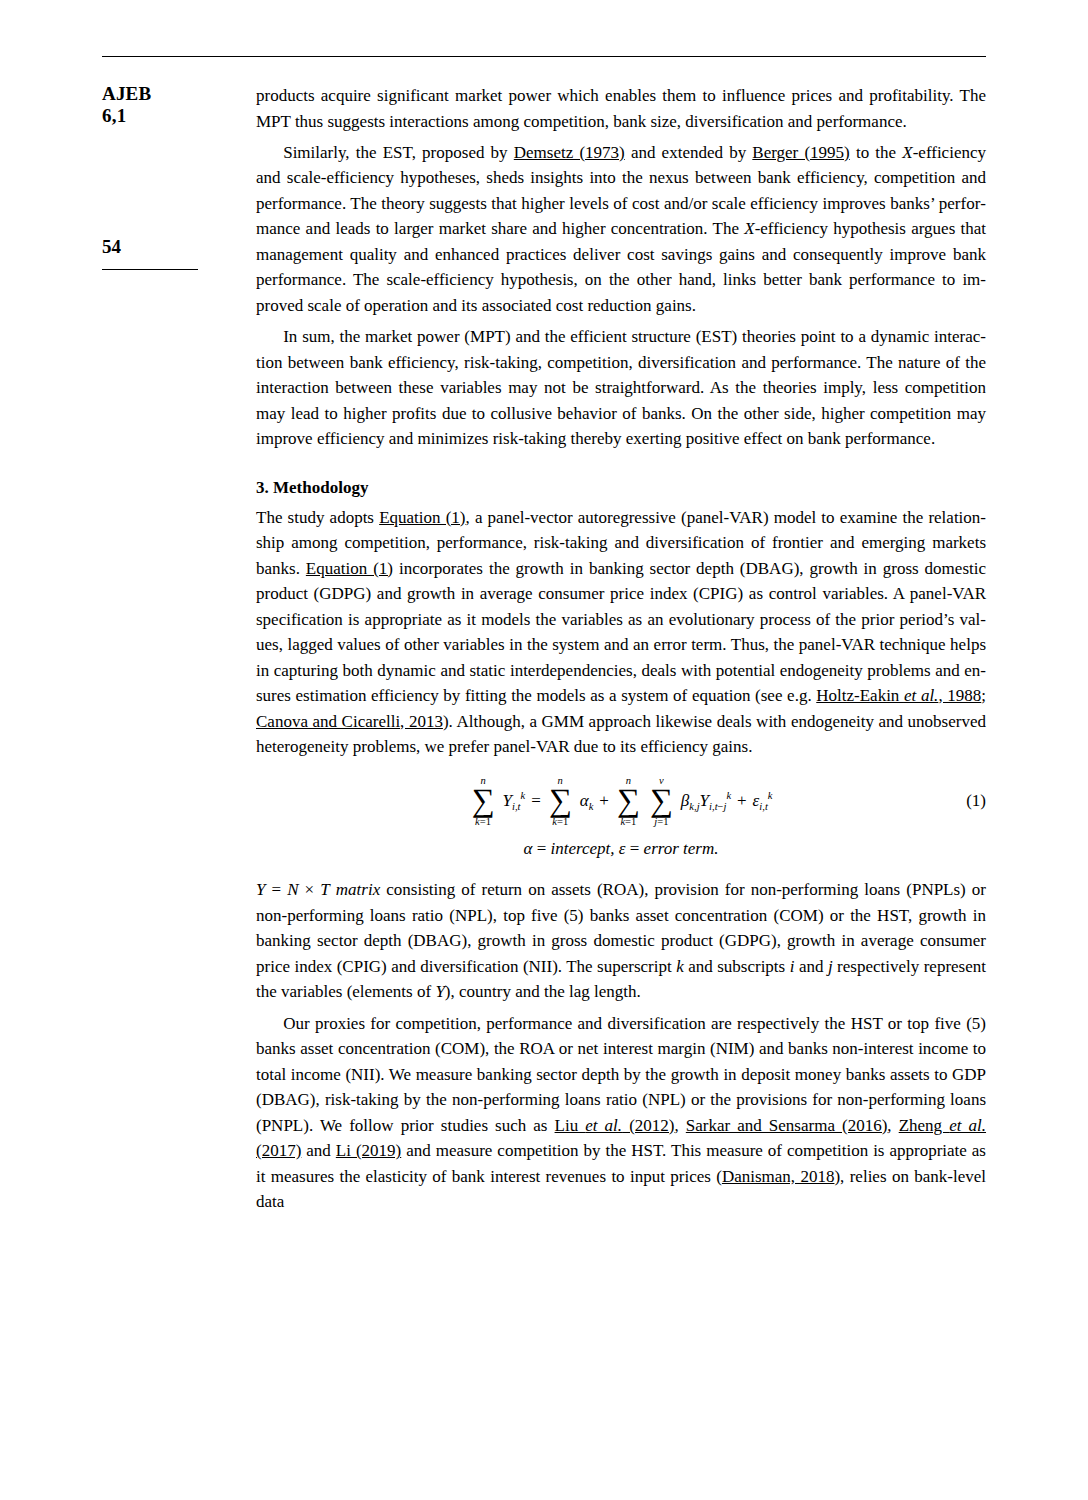AJEB
6,1
54
products acquire significant market power which enables them to influence prices and profitability. The MPT thus suggests interactions among competition, bank size, diversification and performance.
Similarly, the EST, proposed by Demsetz (1973) and extended by Berger (1995) to the X-efficiency and scale-efficiency hypotheses, sheds insights into the nexus between bank efficiency, competition and performance. The theory suggests that higher levels of cost and/or scale efficiency improves banks’ performance and leads to larger market share and higher concentration. The X-efficiency hypothesis argues that management quality and enhanced practices deliver cost savings gains and consequently improve bank performance. The scale-efficiency hypothesis, on the other hand, links better bank performance to improved scale of operation and its associated cost reduction gains.
In sum, the market power (MPT) and the efficient structure (EST) theories point to a dynamic interaction between bank efficiency, risk-taking, competition, diversification and performance. The nature of the interaction between these variables may not be straightforward. As the theories imply, less competition may lead to higher profits due to collusive behavior of banks. On the other side, higher competition may improve efficiency and minimizes risk-taking thereby exerting positive effect on bank performance.
3. Methodology
The study adopts Equation (1), a panel-vector autoregressive (panel-VAR) model to examine the relationship among competition, performance, risk-taking and diversification of frontier and emerging markets banks. Equation (1) incorporates the growth in banking sector depth (DBAG), growth in gross domestic product (GDPG) and growth in average consumer price index (CPIG) as control variables. A panel-VAR specification is appropriate as it models the variables as an evolutionary process of the prior period’s values, lagged values of other variables in the system and an error term. Thus, the panel-VAR technique helps in capturing both dynamic and static interdependencies, deals with potential endogeneity problems and ensures estimation efficiency by fitting the models as a system of equation (see e.g. Holtz-Eakin et al., 1988; Canova and Cicarelli, 2013). Although, a GMM approach likewise deals with endogeneity and unobserved heterogeneity problems, we prefer panel-VAR due to its efficiency gains.
n ∑ k=1 Yi,tk = n ∑ k=1 αk + n ∑ k=1 v ∑ j=1 βk,jYi,t−jk + εi,tk (1)
α = intercept, ε = error term.
Y = N × T matrix consisting of return on assets (ROA), provision for non-performing loans (PNPLs) or non-performing loans ratio (NPL), top five (5) banks asset concentration (COM) or the HST, growth in banking sector depth (DBAG), growth in gross domestic product (GDPG), growth in average consumer price index (CPIG) and diversification (NII). The superscript k and subscripts i and j respectively represent the variables (elements of Y), country and the lag length.
Our proxies for competition, performance and diversification are respectively the HST or top five (5) banks asset concentration (COM), the ROA or net interest margin (NIM) and banks non-interest income to total income (NII). We measure banking sector depth by the growth in deposit money banks assets to GDP (DBAG), risk-taking by the non-performing loans ratio (NPL) or the provisions for non-performing loans (PNPL). We follow prior studies such as Liu et al. (2012), Sarkar and Sensarma (2016), Zheng et al. (2017) and Li (2019) and measure competition by the HST. This measure of competition is appropriate as it measures the elasticity of bank interest revenues to input prices (Danisman, 2018), relies on bank-level data